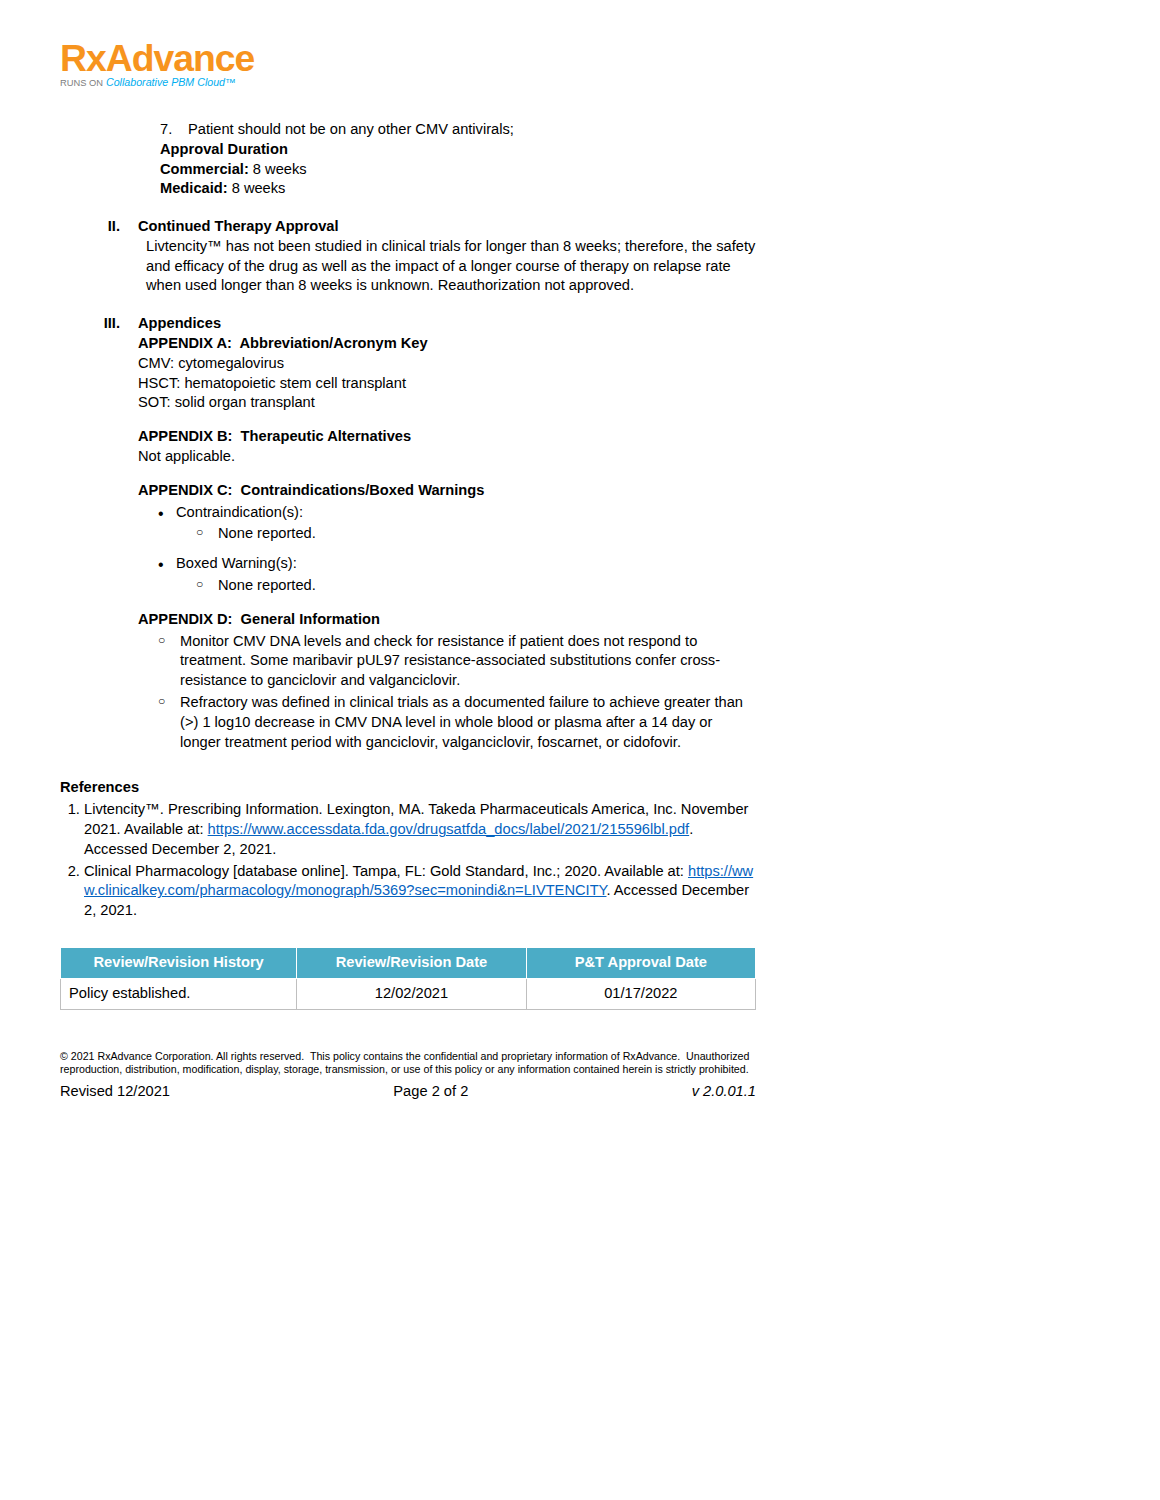Rx Advance
RUNS ON Collaborative PBM Cloud™
7.
Patient should not be on any other CMV antivirals;
Approval Duration
Commercial: 8 weeks
Medicaid: 8 weeks
II.
Continued Therapy Approval
Livtencity™ has not been studied in clinical trials for longer than 8 weeks; therefore, the safety and efficacy of the drug as well as the impact of a longer course of therapy on relapse rate when used longer than 8 weeks is unknown. Reauthorization not approved.
III.
Appendices
APPENDIX A: Abbreviation/Acronym Key
CMV: cytomegalovirus
HSCT: hematopoietic stem cell transplant
SOT: solid organ transplant
APPENDIX B: Therapeutic Alternatives
Not applicable.
APPENDIX C: Contraindications/Boxed Warnings
Contraindication(s):
None reported.
Boxed Warning(s):
None reported.
APPENDIX D: General Information
Monitor CMV DNA levels and check for resistance if patient does not respond to treatment. Some maribavir pUL97 resistance-associated substitutions confer cross-resistance to ganciclovir and valganciclovir.
Refractory was defined in clinical trials as a documented failure to achieve greater than (>) 1 log10 decrease in CMV DNA level in whole blood or plasma after a 14 day or longer treatment period with ganciclovir, valganciclovir, foscarnet, or cidofovir.
References
Livtencity™. Prescribing Information. Lexington, MA. Takeda Pharmaceuticals America, Inc. November 2021. Available at: https://www.accessdata.fda.gov/drugsatfda_docs/label/2021/215596lbl.pdf. Accessed December 2, 2021.
Clinical Pharmacology [database online]. Tampa, FL: Gold Standard, Inc.; 2020. Available at: https://www.clinicalkey.com/pharmacology/monograph/5369?sec=monindi&n=LIVTENCITY. Accessed December 2, 2021.
| Review/Revision History | Review/Revision Date | P&T Approval Date |
| --- | --- | --- |
| Policy established. | 12/02/2021 | 01/17/2022 |
© 2021 RxAdvance Corporation. All rights reserved. This policy contains the confidential and proprietary information of RxAdvance. Unauthorized reproduction, distribution, modification, display, storage, transmission, or use of this policy or any information contained herein is strictly prohibited.
Revised 12/2021 Page 2 of 2 v 2.0.01.1